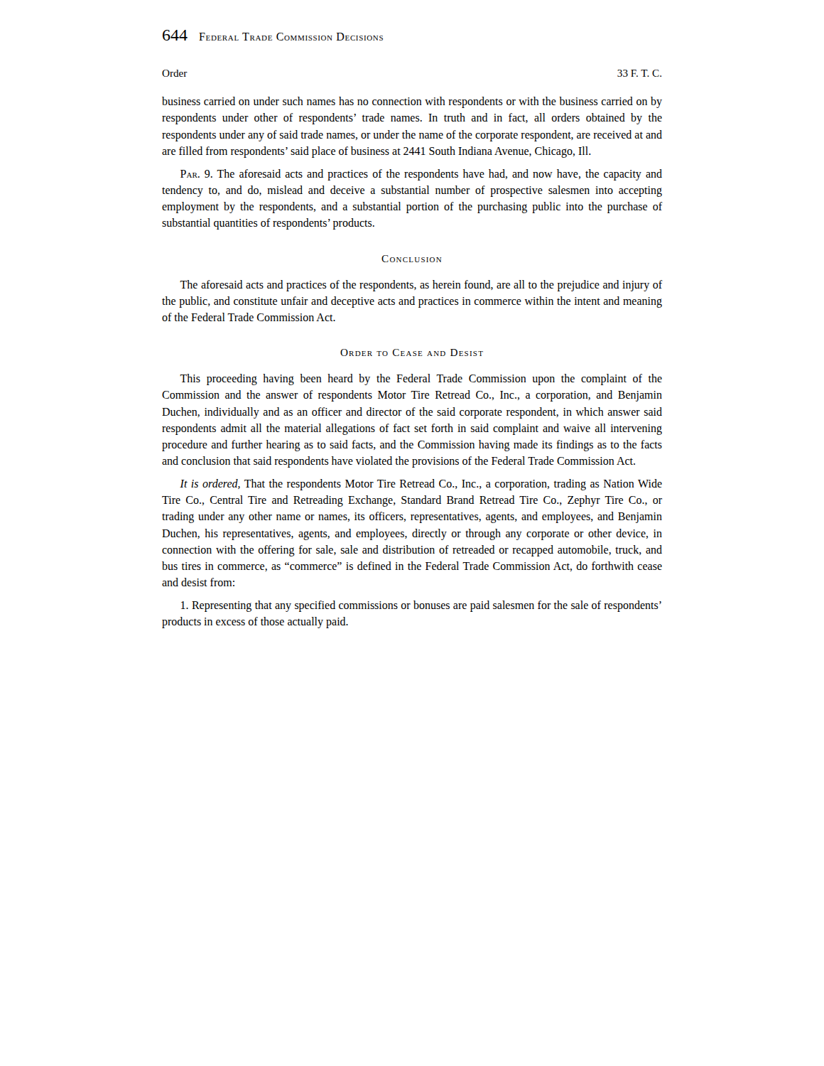644 Federal Trade Commission Decisions
Order 33 F. T. C.
business carried on under such names has no connection with respondents or with the business carried on by respondents under other of respondents’ trade names. In truth and in fact, all orders obtained by the respondents under any of said trade names, or under the name of the corporate respondent, are received at and are filled from respondents’ said place of business at 2441 South Indiana Avenue, Chicago, Ill.
Par. 9. The aforesaid acts and practices of the respondents have had, and now have, the capacity and tendency to, and do, mislead and deceive a substantial number of prospective salesmen into accepting employment by the respondents, and a substantial portion of the purchasing public into the purchase of substantial quantities of respondents’ products.
Conclusion
The aforesaid acts and practices of the respondents, as herein found, are all to the prejudice and injury of the public, and constitute unfair and deceptive acts and practices in commerce within the intent and meaning of the Federal Trade Commission Act.
Order to Cease and Desist
This proceeding having been heard by the Federal Trade Commission upon the complaint of the Commission and the answer of respondents Motor Tire Retread Co., Inc., a corporation, and Benjamin Duchen, individually and as an officer and director of the said corporate respondent, in which answer said respondents admit all the material allegations of fact set forth in said complaint and waive all intervening procedure and further hearing as to said facts, and the Commission having made its findings as to the facts and conclusion that said respondents have violated the provisions of the Federal Trade Commission Act.
It is ordered, That the respondents Motor Tire Retread Co., Inc., a corporation, trading as Nation Wide Tire Co., Central Tire and Retreading Exchange, Standard Brand Retread Tire Co., Zephyr Tire Co., or trading under any other name or names, its officers, representatives, agents, and employees, and Benjamin Duchen, his representatives, agents, and employees, directly or through any corporate or other device, in connection with the offering for sale, sale and distribution of retreaded or recapped automobile, truck, and bus tires in commerce, as “commerce” is defined in the Federal Trade Commission Act, do forthwith cease and desist from:
1. Representing that any specified commissions or bonuses are paid salesmen for the sale of respondents’ products in excess of those actually paid.